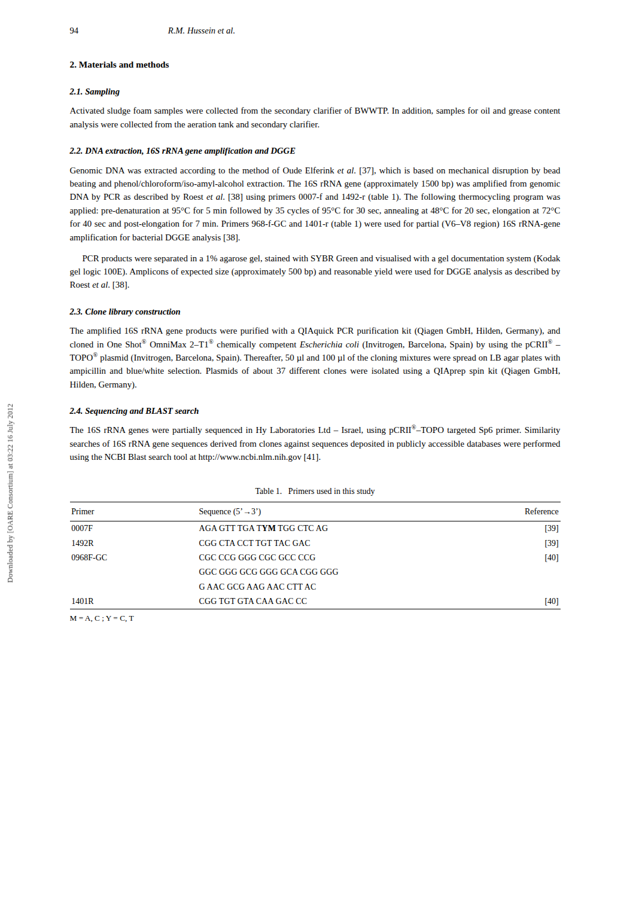Downloaded by [OARE Consortium] at 03:22 16 July 2012
94 R.M. Hussein et al.
2. Materials and methods
2.1. Sampling
Activated sludge foam samples were collected from the secondary clarifier of BWWTP. In addition, samples for oil and grease content analysis were collected from the aeration tank and secondary clarifier.
2.2. DNA extraction, 16S rRNA gene amplification and DGGE
Genomic DNA was extracted according to the method of Oude Elferink et al. [37], which is based on mechanical disruption by bead beating and phenol/chloroform/iso-amyl-alcohol extraction. The 16S rRNA gene (approximately 1500 bp) was amplified from genomic DNA by PCR as described by Roest et al. [38] using primers 0007-f and 1492-r (table 1). The following thermocycling program was applied: pre-denaturation at 95°C for 5 min followed by 35 cycles of 95°C for 30 sec, annealing at 48°C for 20 sec, elongation at 72°C for 40 sec and post-elongation for 7 min. Primers 968-f-GC and 1401-r (table 1) were used for partial (V6–V8 region) 16S rRNA-gene amplification for bacterial DGGE analysis [38].
PCR products were separated in a 1% agarose gel, stained with SYBR Green and visualised with a gel documentation system (Kodak gel logic 100E). Amplicons of expected size (approximately 500 bp) and reasonable yield were used for DGGE analysis as described by Roest et al. [38].
2.3. Clone library construction
The amplified 16S rRNA gene products were purified with a QIAquick PCR purification kit (Qiagen GmbH, Hilden, Germany), and cloned in One Shot® OmniMax 2–T1® chemically competent Escherichia coli (Invitrogen, Barcelona, Spain) by using the pCRII® – TOPO® plasmid (Invitrogen, Barcelona, Spain). Thereafter, 50 µl and 100 µl of the cloning mixtures were spread on LB agar plates with ampicillin and blue/white selection. Plasmids of about 37 different clones were isolated using a QIAprep spin kit (Qiagen GmbH, Hilden, Germany).
2.4. Sequencing and BLAST search
The 16S rRNA genes were partially sequenced in Hy Laboratories Ltd – Israel, using pCRII®–TOPO targeted Sp6 primer. Similarity searches of 16S rRNA gene sequences derived from clones against sequences deposited in publicly accessible databases were performed using the NCBI Blast search tool at http://www.ncbi.nlm.nih.gov [41].
Table 1. Primers used in this study
| Primer | Sequence (5’→3’) | Reference |
| --- | --- | --- |
| 0007F | AGA GTT TGA T YM TGG CTC AG | [39] |
| 1492R | CGG CTA CCT TGT TAC GAC | [39] |
| 0968F-GC | CGC CCG GGG CGC GCC CCG | [40] |
| | GGC GGG GCG GGG GCA CGG GGG | |
| | G AAC GCG AAG AAC CTT AC | |
| 1401R | CGG TGT GTA CAA GAC CC | [40] |
M = A, C ; Y = C, T